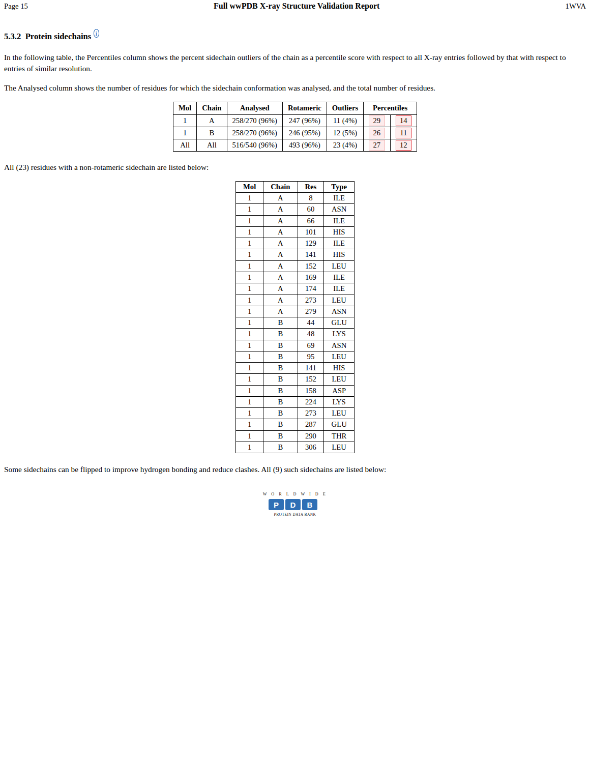Page 15
Full wwPDB X-ray Structure Validation Report
1WVA
5.3.2 Protein sidechains i
In the following table, the Percentiles column shows the percent sidechain outliers of the chain as a percentile score with respect to all X-ray entries followed by that with respect to entries of similar resolution.
The Analysed column shows the number of residues for which the sidechain conformation was analysed, and the total number of residues.
| Mol | Chain | Analysed | Rotameric | Outliers | Percentiles |
| --- | --- | --- | --- | --- | --- |
| 1 | A | 258/270 (96%) | 247 (96%) | 11 (4%) | 29 | 14 |
| 1 | B | 258/270 (96%) | 246 (95%) | 12 (5%) | 26 | 11 |
| All | All | 516/540 (96%) | 493 (96%) | 23 (4%) | 27 | 12 |
All (23) residues with a non-rotameric sidechain are listed below:
| Mol | Chain | Res | Type |
| --- | --- | --- | --- |
| 1 | A | 8 | ILE |
| 1 | A | 60 | ASN |
| 1 | A | 66 | ILE |
| 1 | A | 101 | HIS |
| 1 | A | 129 | ILE |
| 1 | A | 141 | HIS |
| 1 | A | 152 | LEU |
| 1 | A | 169 | ILE |
| 1 | A | 174 | ILE |
| 1 | A | 273 | LEU |
| 1 | A | 279 | ASN |
| 1 | B | 44 | GLU |
| 1 | B | 48 | LYS |
| 1 | B | 69 | ASN |
| 1 | B | 95 | LEU |
| 1 | B | 141 | HIS |
| 1 | B | 152 | LEU |
| 1 | B | 158 | ASP |
| 1 | B | 224 | LYS |
| 1 | B | 273 | LEU |
| 1 | B | 287 | GLU |
| 1 | B | 290 | THR |
| 1 | B | 306 | LEU |
Some sidechains can be flipped to improve hydrogen bonding and reduce clashes. All (9) such sidechains are listed below:
W O R L D W I D E
P D B
PROTEIN DATA BANK